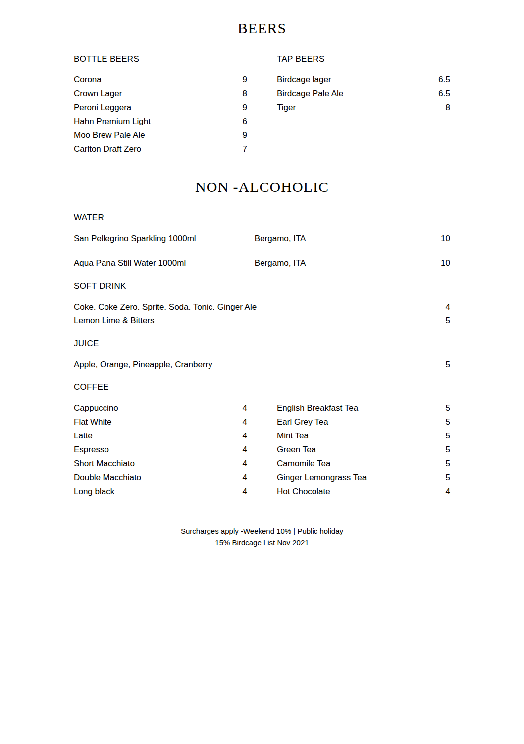BEERS
BOTTLE BEERS
| Corona | 9 |
| Crown Lager | 8 |
| Peroni Leggera | 9 |
| Hahn Premium Light | 6 |
| Moo Brew Pale Ale | 9 |
| Carlton Draft Zero | 7 |
TAP BEERS
| Birdcage lager | 6.5 |
| Birdcage Pale Ale | 6.5 |
| Tiger | 8 |
NON -ALCOHOLIC
WATER
| San Pellegrino Sparkling 1000ml | Bergamo, ITA | 10 |
| Aqua Pana Still Water 1000ml | Bergamo, ITA | 10 |
SOFT DRINK
| Coke, Coke Zero, Sprite, Soda, Tonic, Ginger Ale | 4 |
| Lemon Lime & Bitters | 5 |
JUICE
| Apple, Orange, Pineapple, Cranberry | 5 |
COFFEE
| Cappuccino | 4 |
| Flat White | 4 |
| Latte | 4 |
| Espresso | 4 |
| Short Macchiato | 4 |
| Double Macchiato | 4 |
| Long black | 4 |
| English Breakfast Tea | 5 |
| Earl Grey Tea | 5 |
| Mint Tea | 5 |
| Green Tea | 5 |
| Camomile Tea | 5 |
| Ginger Lemongrass Tea | 5 |
| Hot Chocolate | 4 |
Surcharges apply -Weekend 10% | Public holiday
15% Birdcage List Nov 2021